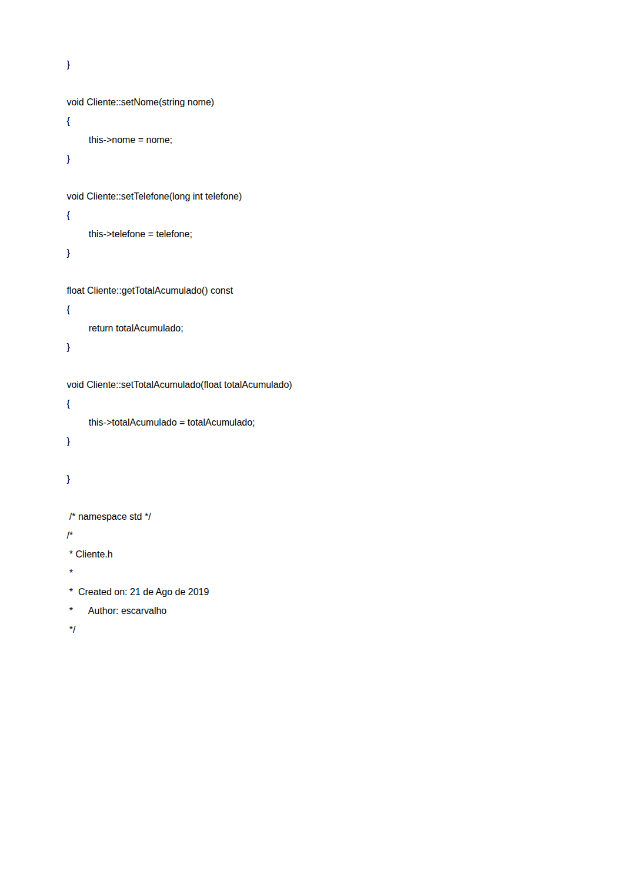}
 
void Cliente::setNome(string nome)
{
   this->nome = nome;
}
 
void Cliente::setTelefone(long int telefone)
{
   this->telefone = telefone;
}
 
float Cliente::getTotalAcumulado() const
{
   return totalAcumulado;
}
 
void Cliente::setTotalAcumulado(float totalAcumulado)
{
   this->totalAcumulado = totalAcumulado;
}
 
}
 
 /* namespace std */
/*
 * Cliente.h
 *
 *  Created on: 21 de Ago de 2019
 *      Author: escarvalho
 */